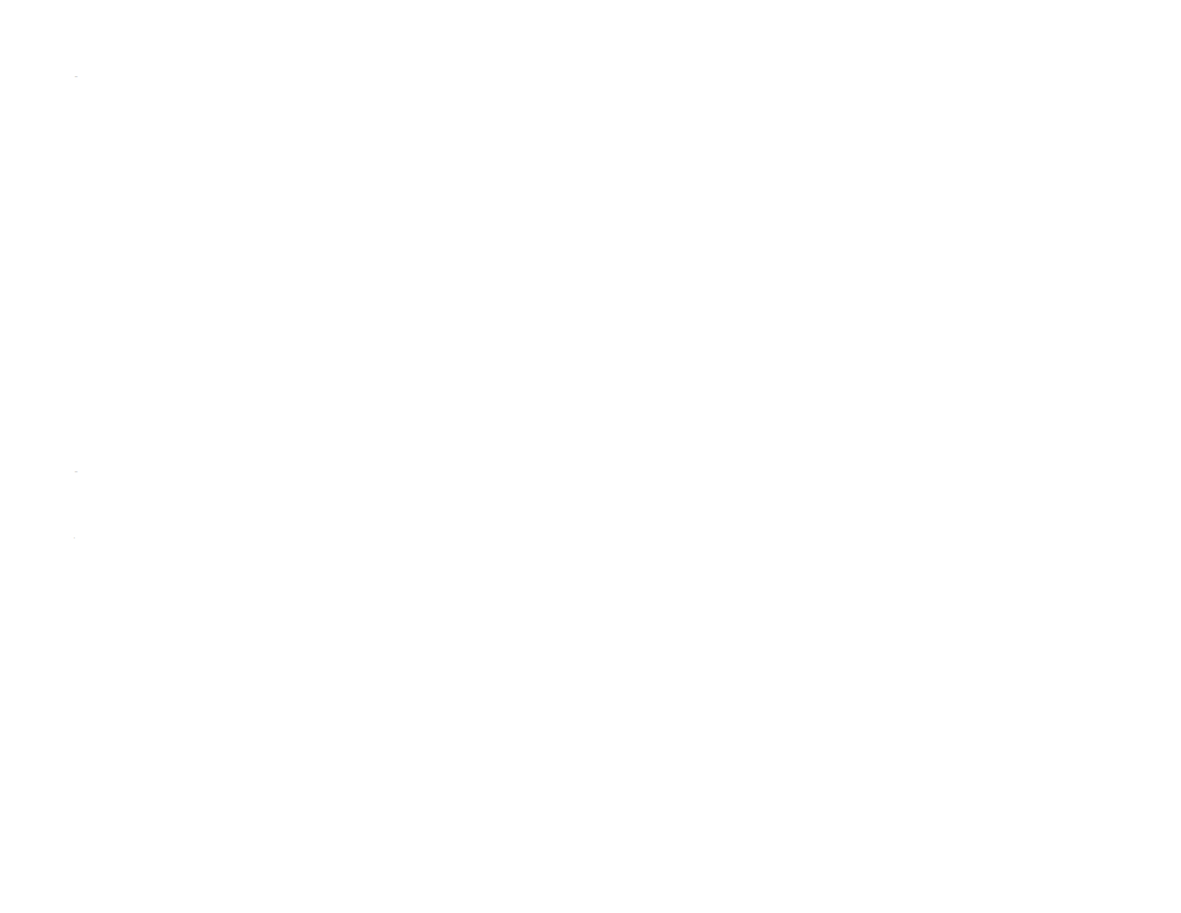- - .